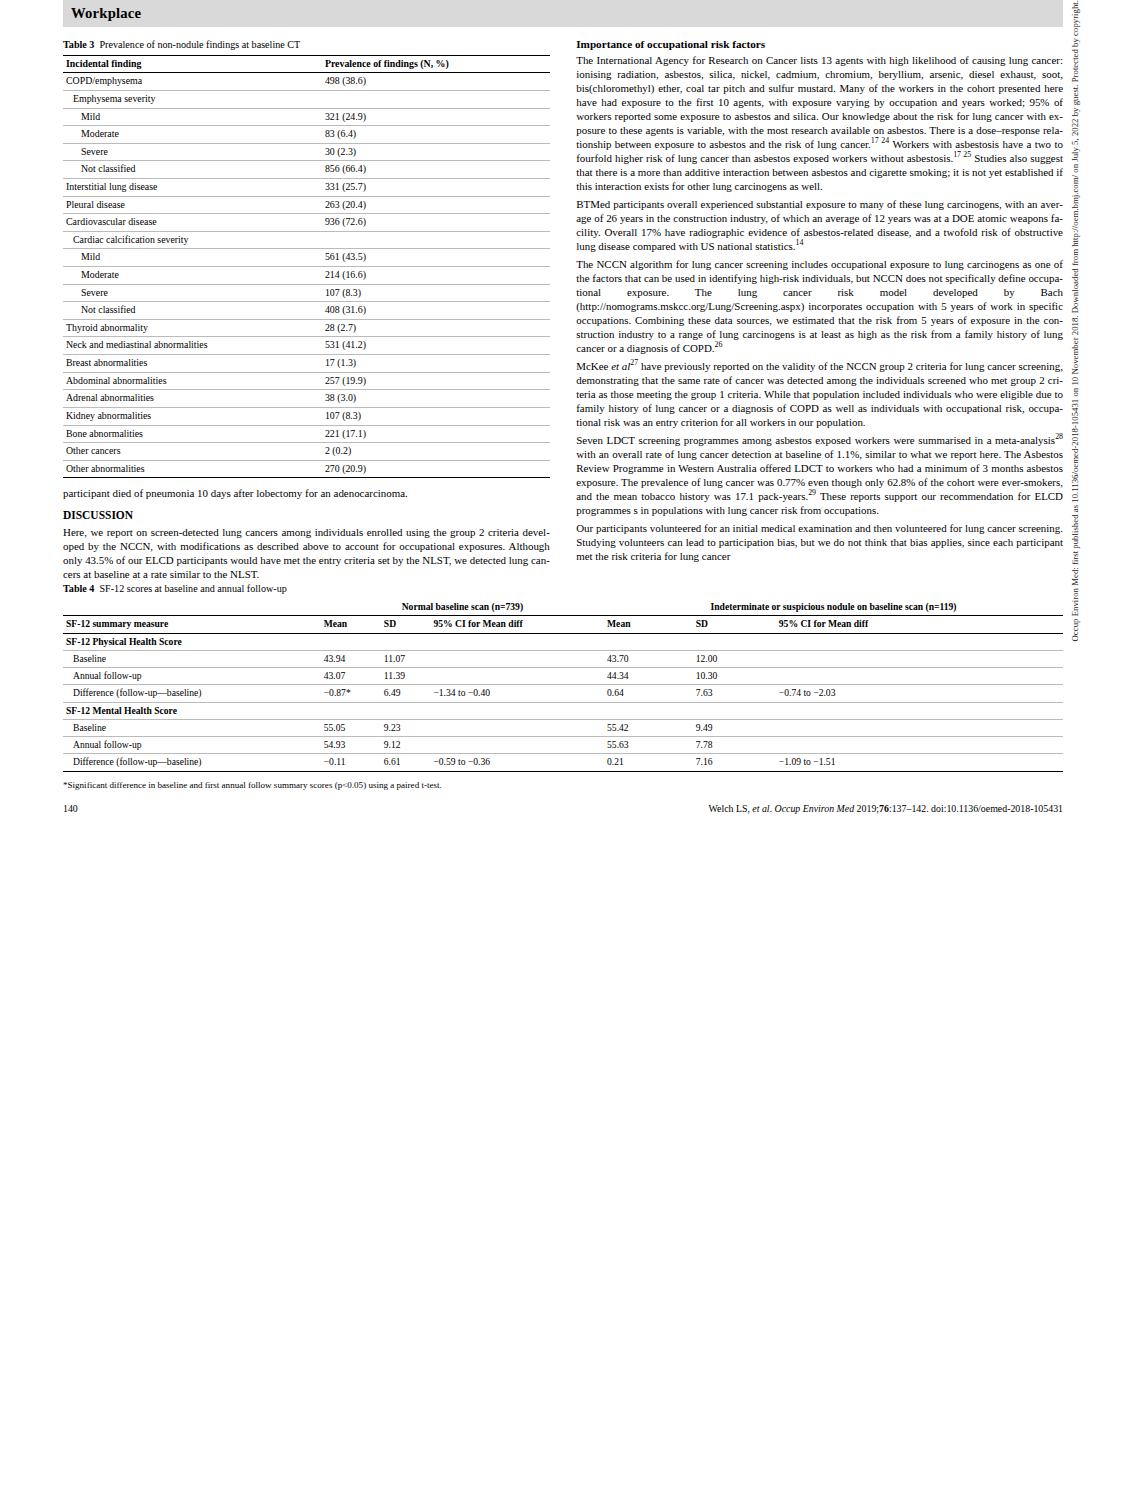Occup Environ Med: first published as 10.1136/oemed-2018-105431 on 10 November 2018. Downloaded from http://oem.bmj.com/ on July 5, 2022 by guest. Protected by copyright.
Workplace
Table 3 Prevalence of non-nodule findings at baseline CT
| Incidental finding | Prevalence of findings (N, %) |
| --- | --- |
| COPD/emphysema | 498 (38.6) |
| Emphysema severity | |
| Mild | 321 (24.9) |
| Moderate | 83 (6.4) |
| Severe | 30 (2.3) |
| Not classified | 856 (66.4) |
| Interstitial lung disease | 331 (25.7) |
| Pleural disease | 263 (20.4) |
| Cardiovascular disease | 936 (72.6) |
| Cardiac calcification severity | |
| Mild | 561 (43.5) |
| Moderate | 214 (16.6) |
| Severe | 107 (8.3) |
| Not classified | 408 (31.6) |
| Thyroid abnormality | 28 (2.7) |
| Neck and mediastinal abnormalities | 531 (41.2) |
| Breast abnormalities | 17 (1.3) |
| Abdominal abnormalities | 257 (19.9) |
| Adrenal abnormalities | 38 (3.0) |
| Kidney abnormalities | 107 (8.3) |
| Bone abnormalities | 221 (17.1) |
| Other cancers | 2 (0.2) |
| Other abnormalities | 270 (20.9) |
participant died of pneumonia 10 days after lobectomy for an adenocarcinoma.
Discussion
Here, we report on screen-detected lung cancers among individuals enrolled using the group 2 criteria developed by the NCCN, with modifications as described above to account for occupational exposures. Although only 43.5% of our ELCD participants would have met the entry criteria set by the NLST, we detected lung cancers at baseline at a rate similar to the NLST.
Importance of occupational risk factors
The International Agency for Research on Cancer lists 13 agents with high likelihood of causing lung cancer: ionising radiation, asbestos, silica, nickel, cadmium, chromium, beryllium, arsenic, diesel exhaust, soot, bis(chloromethyl) ether, coal tar pitch and sulfur mustard. Many of the workers in the cohort presented here have had exposure to the first 10 agents, with exposure varying by occupation and years worked; 95% of workers reported some exposure to asbestos and silica. Our knowledge about the risk for lung cancer with exposure to these agents is variable, with the most research available on asbestos. There is a dose–response relationship between exposure to asbestos and the risk of lung cancer.17 24 Workers with asbestosis have a two to fourfold higher risk of lung cancer than asbestos exposed workers without asbestosis.17 25 Studies also suggest that there is a more than additive interaction between asbestos and cigarette smoking; it is not yet established if this interaction exists for other lung carcinogens as well.
BTMed participants overall experienced substantial exposure to many of these lung carcinogens, with an average of 26 years in the construction industry, of which an average of 12 years was at a DOE atomic weapons facility. Overall 17% have radiographic evidence of asbestos-related disease, and a twofold risk of obstructive lung disease compared with US national statistics.14
The NCCN algorithm for lung cancer screening includes occupational exposure to lung carcinogens as one of the factors that can be used in identifying high-risk individuals, but NCCN does not specifically define occupational exposure. The lung cancer risk model developed by Bach (http://nomograms.mskcc.org/Lung/Screening.aspx) incorporates occupation with 5 years of work in specific occupations. Combining these data sources, we estimated that the risk from 5 years of exposure in the construction industry to a range of lung carcinogens is at least as high as the risk from a family history of lung cancer or a diagnosis of COPD.26
McKee et al27 have previously reported on the validity of the NCCN group 2 criteria for lung cancer screening, demonstrating that the same rate of cancer was detected among the individuals screened who met group 2 criteria as those meeting the group 1 criteria. While that population included individuals who were eligible due to family history of lung cancer or a diagnosis of COPD as well as individuals with occupational risk, occupational risk was an entry criterion for all workers in our population.
Seven LDCT screening programmes among asbestos exposed workers were summarised in a meta-analysis28 with an overall rate of lung cancer detection at baseline of 1.1%, similar to what we report here. The Asbestos Review Programme in Western Australia offered LDCT to workers who had a minimum of 3 months asbestos exposure. The prevalence of lung cancer was 0.77% even though only 62.8% of the cohort were ever-smokers, and the mean tobacco history was 17.1 pack-years.29 These reports support our recommendation for ELCD programmes s in populations with lung cancer risk from occupations.
Our participants volunteered for an initial medical examination and then volunteered for lung cancer screening. Studying volunteers can lead to participation bias, but we do not think that bias applies, since each participant met the risk criteria for lung cancer
Table 4 SF-12 scores at baseline and annual follow-up
| | Normal baseline scan (n=739) | Indeterminate or suspicious nodule on baseline scan (n=119) |
| --- | --- | --- |
| SF-12 summary measure | Mean | SD | 95% CI for Mean diff | Mean | SD | 95% CI for Mean diff |
| SF-12 Physical Health Score | | | | | | |
| Baseline | 43.94 | 11.07 | | 43.70 | 12.00 | |
| Annual follow-up | 43.07 | 11.39 | | 44.34 | 10.30 | |
| Difference (follow-up—baseline) | −0.87* | 6.49 | −1.34 to −0.40 | 0.64 | 7.63 | −0.74 to −2.03 |
| SF-12 Mental Health Score | | | | | | |
| Baseline | 55.05 | 9.23 | | 55.42 | 9.49 | |
| Annual follow-up | 54.93 | 9.12 | | 55.63 | 7.78 | |
| Difference (follow-up—baseline) | −0.11 | 6.61 | −0.59 to −0.36 | 0.21 | 7.16 | −1.09 to −1.51 |
*Significant difference in baseline and first annual follow summary scores (p<0.05) using a paired t-test.
140
Welch LS, et al. Occup Environ Med 2019;76:137–142. doi:10.1136/oemed-2018-105431